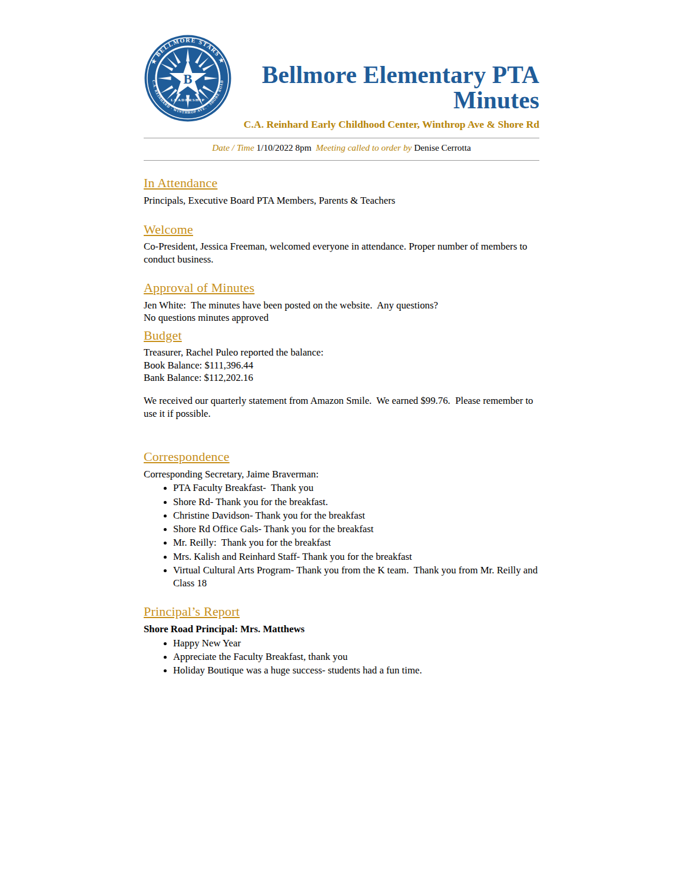B ★ BELLMORE STARS ★ C.A. REINHARD · WINTHROP AVE. · SHORE ROAD LEADERSHIP
Bellmore Elementary PTA Minutes
C.A. Reinhard Early Childhood Center, Winthrop Ave & Shore Rd
Date / Time 1/10/2022 8pm Meeting called to order by Denise Cerrotta
In Attendance
Principals, Executive Board PTA Members, Parents & Teachers
Welcome
Co-President, Jessica Freeman, welcomed everyone in attendance. Proper number of members to conduct business.
Approval of Minutes
Jen White: The minutes have been posted on the website. Any questions?
No questions minutes approved
Budget
Treasurer, Rachel Puleo reported the balance:
Book Balance: $111,396.44
Bank Balance: $112,202.16
We received our quarterly statement from Amazon Smile. We earned $99.76. Please remember to use it if possible.
Correspondence
Corresponding Secretary, Jaime Braverman:
PTA Faculty Breakfast- Thank you
Shore Rd- Thank you for the breakfast.
Christine Davidson- Thank you for the breakfast
Shore Rd Office Gals- Thank you for the breakfast
Mr. Reilly: Thank you for the breakfast
Mrs. Kalish and Reinhard Staff- Thank you for the breakfast
Virtual Cultural Arts Program- Thank you from the K team. Thank you from Mr. Reilly and Class 18
Principal’s Report
Shore Road Principal: Mrs. Matthews
Happy New Year
Appreciate the Faculty Breakfast, thank you
Holiday Boutique was a huge success- students had a fun time.